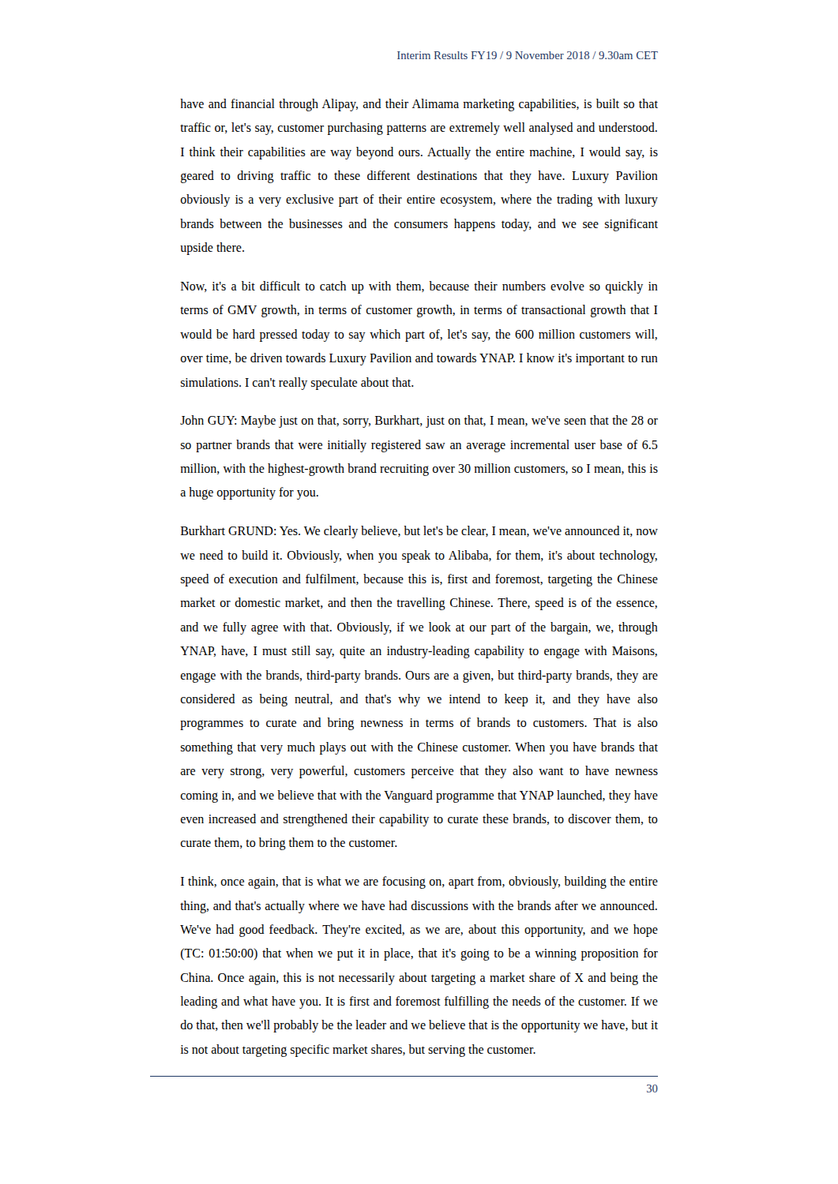Interim Results FY19 / 9 November 2018 / 9.30am CET
have and financial through Alipay, and their Alimama marketing capabilities, is built so that traffic or, let's say, customer purchasing patterns are extremely well analysed and understood. I think their capabilities are way beyond ours. Actually the entire machine, I would say, is geared to driving traffic to these different destinations that they have. Luxury Pavilion obviously is a very exclusive part of their entire ecosystem, where the trading with luxury brands between the businesses and the consumers happens today, and we see significant upside there.
Now, it's a bit difficult to catch up with them, because their numbers evolve so quickly in terms of GMV growth, in terms of customer growth, in terms of transactional growth that I would be hard pressed today to say which part of, let's say, the 600 million customers will, over time, be driven towards Luxury Pavilion and towards YNAP. I know it's important to run simulations. I can't really speculate about that.
John GUY: Maybe just on that, sorry, Burkhart, just on that, I mean, we've seen that the 28 or so partner brands that were initially registered saw an average incremental user base of 6.5 million, with the highest-growth brand recruiting over 30 million customers, so I mean, this is a huge opportunity for you.
Burkhart GRUND: Yes. We clearly believe, but let's be clear, I mean, we've announced it, now we need to build it. Obviously, when you speak to Alibaba, for them, it's about technology, speed of execution and fulfilment, because this is, first and foremost, targeting the Chinese market or domestic market, and then the travelling Chinese. There, speed is of the essence, and we fully agree with that. Obviously, if we look at our part of the bargain, we, through YNAP, have, I must still say, quite an industry-leading capability to engage with Maisons, engage with the brands, third-party brands. Ours are a given, but third-party brands, they are considered as being neutral, and that's why we intend to keep it, and they have also programmes to curate and bring newness in terms of brands to customers. That is also something that very much plays out with the Chinese customer. When you have brands that are very strong, very powerful, customers perceive that they also want to have newness coming in, and we believe that with the Vanguard programme that YNAP launched, they have even increased and strengthened their capability to curate these brands, to discover them, to curate them, to bring them to the customer.
I think, once again, that is what we are focusing on, apart from, obviously, building the entire thing, and that's actually where we have had discussions with the brands after we announced. We've had good feedback. They're excited, as we are, about this opportunity, and we hope (TC: 01:50:00) that when we put it in place, that it's going to be a winning proposition for China. Once again, this is not necessarily about targeting a market share of X and being the leading and what have you. It is first and foremost fulfilling the needs of the customer. If we do that, then we'll probably be the leader and we believe that is the opportunity we have, but it is not about targeting specific market shares, but serving the customer.
30